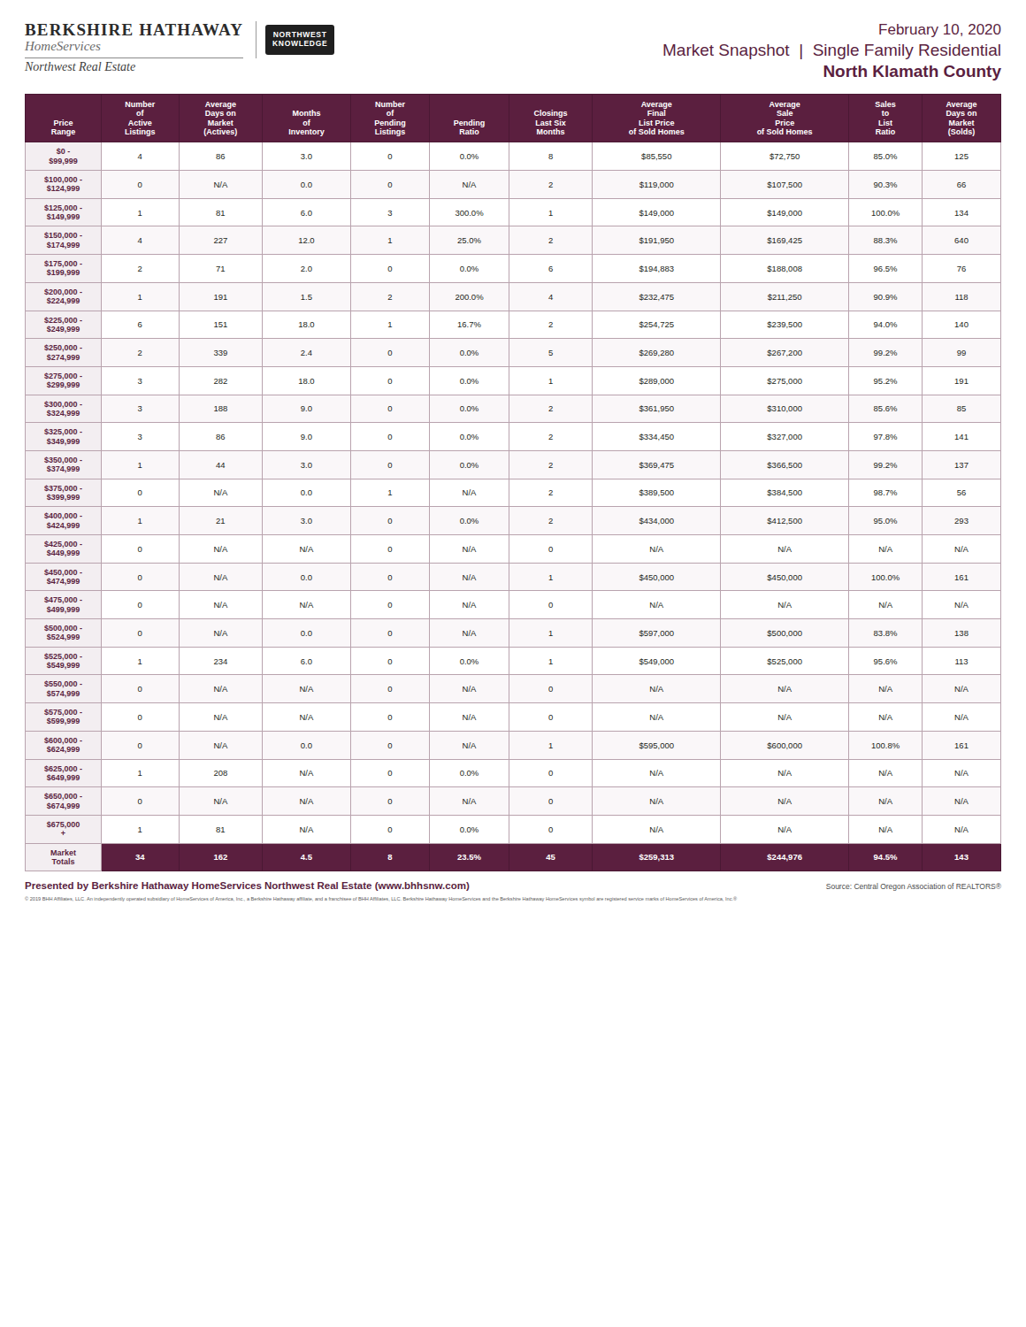BERKSHIRE HATHAWAY
HomeServices
Northwest Real Estate
Northwest
Knowledge
February 10, 2020
Market Snapshot | Single Family Residential
North Klamath County
| Price Range | Number of Active Listings | Average Days on Market (Actives) | Months of Inventory | Number of Pending Listings | Pending Ratio | Closings Last Six Months | Average Final List Price of Sold Homes | Average Sale Price of Sold Homes | Sales to List Ratio | Average Days on Market (Solds) |
| --- | --- | --- | --- | --- | --- | --- | --- | --- | --- | --- |
| $0 - $99,999 | 4 | 86 | 3.0 | 0 | 0.0% | 8 | $85,550 | $72,750 | 85.0% | 125 |
| $100,000 - $124,999 | 0 | N/A | 0.0 | 0 | N/A | 2 | $119,000 | $107,500 | 90.3% | 66 |
| $125,000 - $149,999 | 1 | 81 | 6.0 | 3 | 300.0% | 1 | $149,000 | $149,000 | 100.0% | 134 |
| $150,000 - $174,999 | 4 | 227 | 12.0 | 1 | 25.0% | 2 | $191,950 | $169,425 | 88.3% | 640 |
| $175,000 - $199,999 | 2 | 71 | 2.0 | 0 | 0.0% | 6 | $194,883 | $188,008 | 96.5% | 76 |
| $200,000 - $224,999 | 1 | 191 | 1.5 | 2 | 200.0% | 4 | $232,475 | $211,250 | 90.9% | 118 |
| $225,000 - $249,999 | 6 | 151 | 18.0 | 1 | 16.7% | 2 | $254,725 | $239,500 | 94.0% | 140 |
| $250,000 - $274,999 | 2 | 339 | 2.4 | 0 | 0.0% | 5 | $269,280 | $267,200 | 99.2% | 99 |
| $275,000 - $299,999 | 3 | 282 | 18.0 | 0 | 0.0% | 1 | $289,000 | $275,000 | 95.2% | 191 |
| $300,000 - $324,999 | 3 | 188 | 9.0 | 0 | 0.0% | 2 | $361,950 | $310,000 | 85.6% | 85 |
| $325,000 - $349,999 | 3 | 86 | 9.0 | 0 | 0.0% | 2 | $334,450 | $327,000 | 97.8% | 141 |
| $350,000 - $374,999 | 1 | 44 | 3.0 | 0 | 0.0% | 2 | $369,475 | $366,500 | 99.2% | 137 |
| $375,000 - $399,999 | 0 | N/A | 0.0 | 1 | N/A | 2 | $389,500 | $384,500 | 98.7% | 56 |
| $400,000 - $424,999 | 1 | 21 | 3.0 | 0 | 0.0% | 2 | $434,000 | $412,500 | 95.0% | 293 |
| $425,000 - $449,999 | 0 | N/A | N/A | 0 | N/A | 0 | N/A | N/A | N/A | N/A |
| $450,000 - $474,999 | 0 | N/A | 0.0 | 0 | N/A | 1 | $450,000 | $450,000 | 100.0% | 161 |
| $475,000 - $499,999 | 0 | N/A | N/A | 0 | N/A | 0 | N/A | N/A | N/A | N/A |
| $500,000 - $524,999 | 0 | N/A | 0.0 | 0 | N/A | 1 | $597,000 | $500,000 | 83.8% | 138 |
| $525,000 - $549,999 | 1 | 234 | 6.0 | 0 | 0.0% | 1 | $549,000 | $525,000 | 95.6% | 113 |
| $550,000 - $574,999 | 0 | N/A | N/A | 0 | N/A | 0 | N/A | N/A | N/A | N/A |
| $575,000 - $599,999 | 0 | N/A | N/A | 0 | N/A | 0 | N/A | N/A | N/A | N/A |
| $600,000 - $624,999 | 0 | N/A | 0.0 | 0 | N/A | 1 | $595,000 | $600,000 | 100.8% | 161 |
| $625,000 - $649,999 | 1 | 208 | N/A | 0 | 0.0% | 0 | N/A | N/A | N/A | N/A |
| $650,000 - $674,999 | 0 | N/A | N/A | 0 | N/A | 0 | N/A | N/A | N/A | N/A |
| $675,000 + | 1 | 81 | N/A | 0 | 0.0% | 0 | N/A | N/A | N/A | N/A |
| Market Totals | 34 | 162 | 4.5 | 8 | 23.5% | 45 | $259,313 | $244,976 | 94.5% | 143 |
Presented by Berkshire Hathaway HomeServices Northwest Real Estate (www.bhhsnw.com)
Source: Central Oregon Association of REALTORS®
© 2019 BHH Affiliates, LLC. An independently operated subsidiary of HomeServices of America, Inc., a Berkshire Hathaway affiliate, and a franchisee of BHH Affiliates, LLC. Berkshire Hathaway HomeServices and the Berkshire Hathaway HomeServices symbol are registered service marks of HomeServices of America, Inc.®